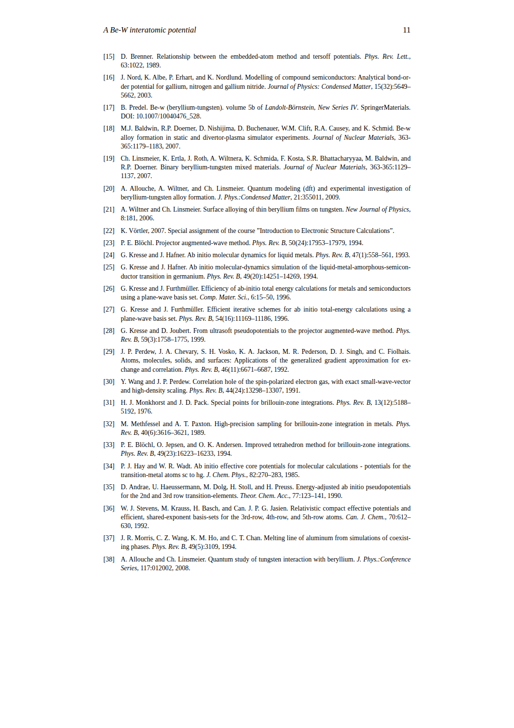A Be-W interatomic potential 11
[15] D. Brenner. Relationship between the embedded-atom method and tersoff potentials. Phys. Rev. Lett., 63:1022, 1989.
[16] J. Nord, K. Albe, P. Erhart, and K. Nordlund. Modelling of compound semiconductors: Analytical bond-order potential for gallium, nitrogen and gallium nitride. Journal of Physics: Condensed Matter, 15(32):5649–5662, 2003.
[17] B. Predel. Be-w (beryllium-tungsten). volume 5b of Landolt-Börnstein, New Series IV. SpringerMaterials. DOI: 10.1007/10040476_528.
[18] M.J. Baldwin, R.P. Doerner, D. Nishijima, D. Buchenauer, W.M. Clift, R.A. Causey, and K. Schmid. Be-w alloy formation in static and divertor-plasma simulator experiments. Journal of Nuclear Materials, 363-365:1179–1183, 2007.
[19] Ch. Linsmeier, K. Ertla, J. Roth, A. Wiltnera, K. Schmida, F. Kosta, S.R. Bhattacharyyaa, M. Baldwin, and R.P. Doerner. Binary beryllium-tungsten mixed materials. Journal of Nuclear Materials, 363-365:1129–1137, 2007.
[20] A. Allouche, A. Wiltner, and Ch. Linsmeier. Quantum modeling (dft) and experimental investigation of beryllium-tungsten alloy formation. J. Phys.:Condensed Matter, 21:355011, 2009.
[21] A. Wiltner and Ch. Linsmeier. Surface alloying of thin beryllium films on tungsten. New Journal of Physics, 8:181, 2006.
[22] K. Vörtler, 2007. Special assignment of the course ”Introduction to Electronic Structure Calculations”.
[23] P. E. Blöchl. Projector augmented-wave method. Phys. Rev. B, 50(24):17953–17979, 1994.
[24] G. Kresse and J. Hafner. Ab initio molecular dynamics for liquid metals. Phys. Rev. B, 47(1):558–561, 1993.
[25] G. Kresse and J. Hafner. Ab initio molecular-dynamics simulation of the liquid-metal-amorphous-semiconductor transition in germanium. Phys. Rev. B, 49(20):14251–14269, 1994.
[26] G. Kresse and J. Furthmüller. Efficiency of ab-initio total energy calculations for metals and semiconductors using a plane-wave basis set. Comp. Mater. Sci., 6:15–50, 1996.
[27] G. Kresse and J. Furthmüller. Efficient iterative schemes for ab initio total-energy calculations using a plane-wave basis set. Phys. Rev. B, 54(16):11169–11186, 1996.
[28] G. Kresse and D. Joubert. From ultrasoft pseudopotentials to the projector augmented-wave method. Phys. Rev. B, 59(3):1758–1775, 1999.
[29] J. P. Perdew, J. A. Chevary, S. H. Vosko, K. A. Jackson, M. R. Pederson, D. J. Singh, and C. Fiolhais. Atoms, molecules, solids, and surfaces: Applications of the generalized gradient approximation for exchange and correlation. Phys. Rev. B, 46(11):6671–6687, 1992.
[30] Y. Wang and J. P. Perdew. Correlation hole of the spin-polarized electron gas, with exact small-wave-vector and high-density scaling. Phys. Rev. B, 44(24):13298–13307, 1991.
[31] H. J. Monkhorst and J. D. Pack. Special points for brillouin-zone integrations. Phys. Rev. B, 13(12):5188–5192, 1976.
[32] M. Methfessel and A. T. Paxton. High-precision sampling for brillouin-zone integration in metals. Phys. Rev. B, 40(6):3616–3621, 1989.
[33] P. E. Blöchl, O. Jepsen, and O. K. Andersen. Improved tetrahedron method for brillouin-zone integrations. Phys. Rev. B, 49(23):16223–16233, 1994.
[34] P. J. Hay and W. R. Wadt. Ab initio effective core potentials for molecular calculations - potentials for the transition-metal atoms sc to hg. J. Chem. Phys., 82:270–283, 1985.
[35] D. Andrae, U. Haeussermann, M. Dolg, H. Stoll, and H. Preuss. Energy-adjusted ab initio pseudopotentials for the 2nd and 3rd row transition-elements. Theor. Chem. Acc., 77:123–141, 1990.
[36] W. J. Stevens, M. Krauss, H. Basch, and Can. J. P. G. Jasien. Relativistic compact effective potentials and efficient, shared-exponent basis-sets for the 3rd-row, 4th-row, and 5th-row atoms. Can. J. Chem., 70:612–630, 1992.
[37] J. R. Morris, C. Z. Wang, K. M. Ho, and C. T. Chan. Melting line of aluminum from simulations of coexisting phases. Phys. Rev. B, 49(5):3109, 1994.
[38] A. Allouche and Ch. Linsmeier. Quantum study of tungsten interaction with beryllium. J. Phys.:Conference Series, 117:012002, 2008.